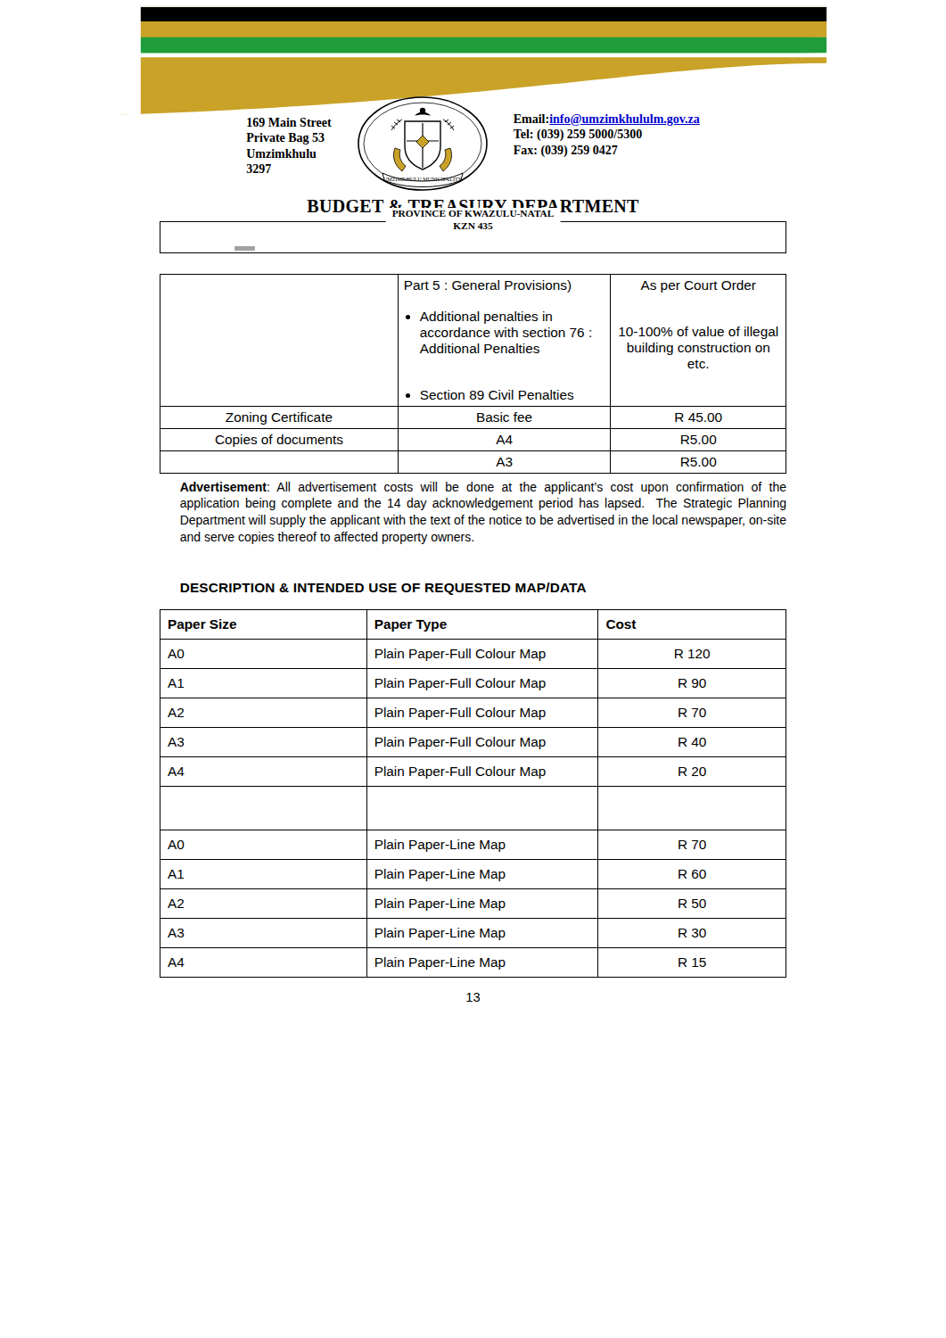169 Main Street
Private Bag 53
Umzimkhulu
3297
UMZIMKHULU MUNICIPALITY
Email:info@umzimkhululm.gov.za
Tel: (039) 259 5000/5300
Fax: (039) 259 0427
BUDGET & TREASURY DEPARTMENT
PROVINCE OF KWAZULU-NATAL
KZN 435
| | Part 5 : General Provisions) Additional penalties in accordance with section 76 : Additional Penalties Section 89 Civil Penalties | As per Court Order 10-100% of value of illegal building construction on etc. |
| Zoning Certificate | Basic fee | R 45.00 |
| Copies of documents | A4 | R5.00 |
| | A3 | R5.00 |
Advertisement: All advertisement costs will be done at the applicant’s cost upon confirmation of the application being complete and the 14 day acknowledgement period has lapsed. The Strategic Planning Department will supply the applicant with the text of the notice to be advertised in the local newspaper, on-site and serve copies thereof to affected property owners.
DESCRIPTION & INTENDED USE OF REQUESTED MAP/DATA
| Paper Size | Paper Type | Cost |
| --- | --- | --- |
| A0 | Plain Paper-Full Colour Map | R 120 |
| A1 | Plain Paper-Full Colour Map | R 90 |
| A2 | Plain Paper-Full Colour Map | R 70 |
| A3 | Plain Paper-Full Colour Map | R 40 |
| A4 | Plain Paper-Full Colour Map | R 20 |
| A0 | Plain Paper-Line Map | R 70 |
| A1 | Plain Paper-Line Map | R 60 |
| A2 | Plain Paper-Line Map | R 50 |
| A3 | Plain Paper-Line Map | R 30 |
| A4 | Plain Paper-Line Map | R 15 |
13